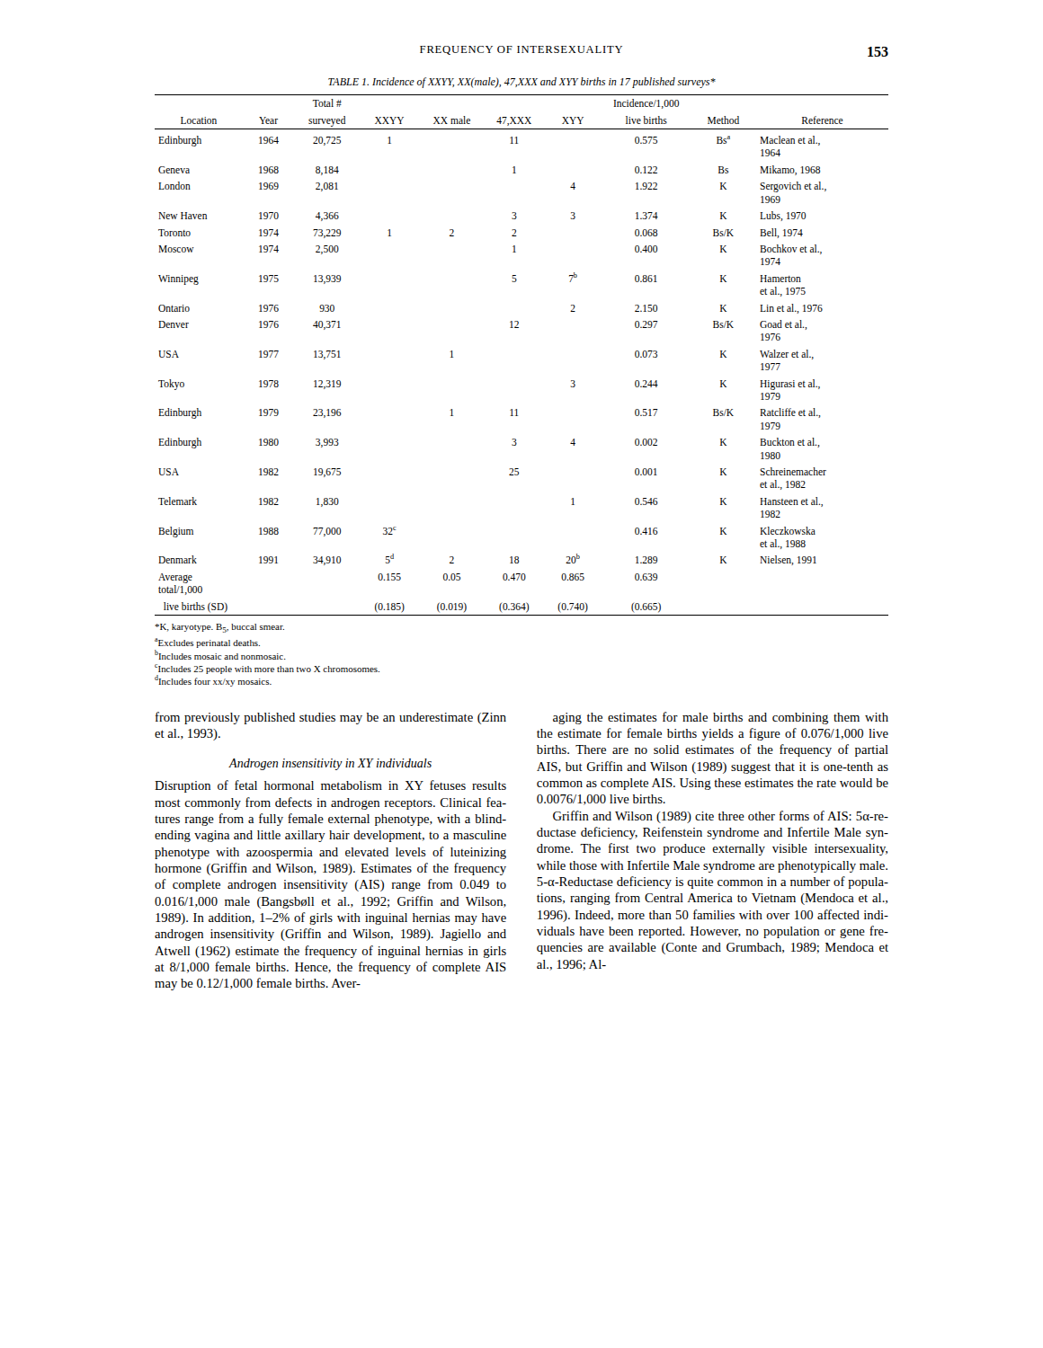FREQUENCY OF INTERSEXUALITY 153
TABLE 1. Incidence of XXYY, XX(male), 47,XXX and XYY births in 17 published surveys*
| | | Total # | | | | | Incidence/1,000 | | |
| --- | --- | --- | --- | --- | --- | --- | --- | --- | --- |
| Location | Year | surveyed | XXYY | XX male | 47,XXX | XYY | live births | Method | Reference |
| Edinburgh | 1964 | 20,725 | 1 | | 11 | | 0.575 | Bs a | Maclean et al., 1964 |
| Geneva | 1968 | 8,184 | | | 1 | | 0.122 | Bs | Mikamo, 1968 |
| London | 1969 | 2,081 | | | | 4 | 1.922 | K | Sergovich et al., 1969 |
| New Haven | 1970 | 4,366 | | | 3 | 3 | 1.374 | K | Lubs, 1970 |
| Toronto | 1974 | 73,229 | 1 | 2 | 2 | | 0.068 | Bs/K | Bell, 1974 |
| Moscow | 1974 | 2,500 | | | 1 | | 0.400 | K | Bochkov et al., 1974 |
| Winnipeg | 1975 | 13,939 | | | 5 | 7 b | 0.861 | K | Hamerton et al., 1975 |
| Ontario | 1976 | 930 | | | | 2 | 2.150 | K | Lin et al., 1976 |
| Denver | 1976 | 40,371 | | | 12 | | 0.297 | Bs/K | Goad et al., 1976 |
| USA | 1977 | 13,751 | | 1 | | | 0.073 | K | Walzer et al., 1977 |
| Tokyo | 1978 | 12,319 | | | | 3 | 0.244 | K | Higurasi et al., 1979 |
| Edinburgh | 1979 | 23,196 | | 1 | 11 | | 0.517 | Bs/K | Ratcliffe et al., 1979 |
| Edinburgh | 1980 | 3,993 | | | 3 | 4 | 0.002 | K | Buckton et al., 1980 |
| USA | 1982 | 19,675 | | | 25 | | 0.001 | K | Schreinemacher et al., 1982 |
| Telemark | 1982 | 1,830 | | | | 1 | 0.546 | K | Hansteen et al., 1982 |
| Belgium | 1988 | 77,000 | 32 c | | | | 0.416 | K | Kleczkowska et al., 1988 |
| Denmark | 1991 | 34,910 | 5 d | 2 | 18 | 20 b | 1.289 | K | Nielsen, 1991 |
| Average total/1,000 | | | 0.155 | 0.05 | 0.470 | 0.865 | 0.639 | | |
| live births (SD) | | | (0.185) | (0.019) | (0.364) | (0.740) | (0.665) | | |
*K, karyotype. B5, buccal smear.
aExcludes perinatal deaths.
bIncludes mosaic and nonmosaic.
cIncludes 25 people with more than two X chromosomes.
dIncludes four xx/xy mosaics.
from previously published studies may be an underestimate (Zinn et al., 1993).
Androgen insensitivity in XY individuals
Disruption of fetal hormonal metabolism in XY fetuses results most commonly from defects in androgen receptors. Clinical features range from a fully female external phenotype, with a blind-ending vagina and little axillary hair development, to a masculine phenotype with azoospermia and elevated levels of luteinizing hormone (Griffin and Wilson, 1989). Estimates of the frequency of complete androgen insensitivity (AIS) range from 0.049 to 0.016/1,000 male (Bangsbøll et al., 1992; Griffin and Wilson, 1989). In addition, 1–2% of girls with inguinal hernias may have androgen insensitivity (Griffin and Wilson, 1989). Jagiello and Atwell (1962) estimate the frequency of inguinal hernias in girls at 8/1,000 female births. Hence, the frequency of complete AIS may be 0.12/1,000 female births. Aver-
aging the estimates for male births and combining them with the estimate for female births yields a figure of 0.076/1,000 live births. There are no solid estimates of the frequency of partial AIS, but Griffin and Wilson (1989) suggest that it is one-tenth as common as complete AIS. Using these estimates the rate would be 0.0076/1,000 live births.
Griffin and Wilson (1989) cite three other forms of AIS: 5α-reductase deficiency, Reifenstein syndrome and Infertile Male syndrome. The first two produce externally visible intersexuality, while those with Infertile Male syndrome are phenotypically male. 5-α-Reductase deficiency is quite common in a number of populations, ranging from Central America to Vietnam (Mendoca et al., 1996). Indeed, more than 50 families with over 100 affected individuals have been reported. However, no population or gene frequencies are available (Conte and Grumbach, 1989; Mendoca et al., 1996; Al-